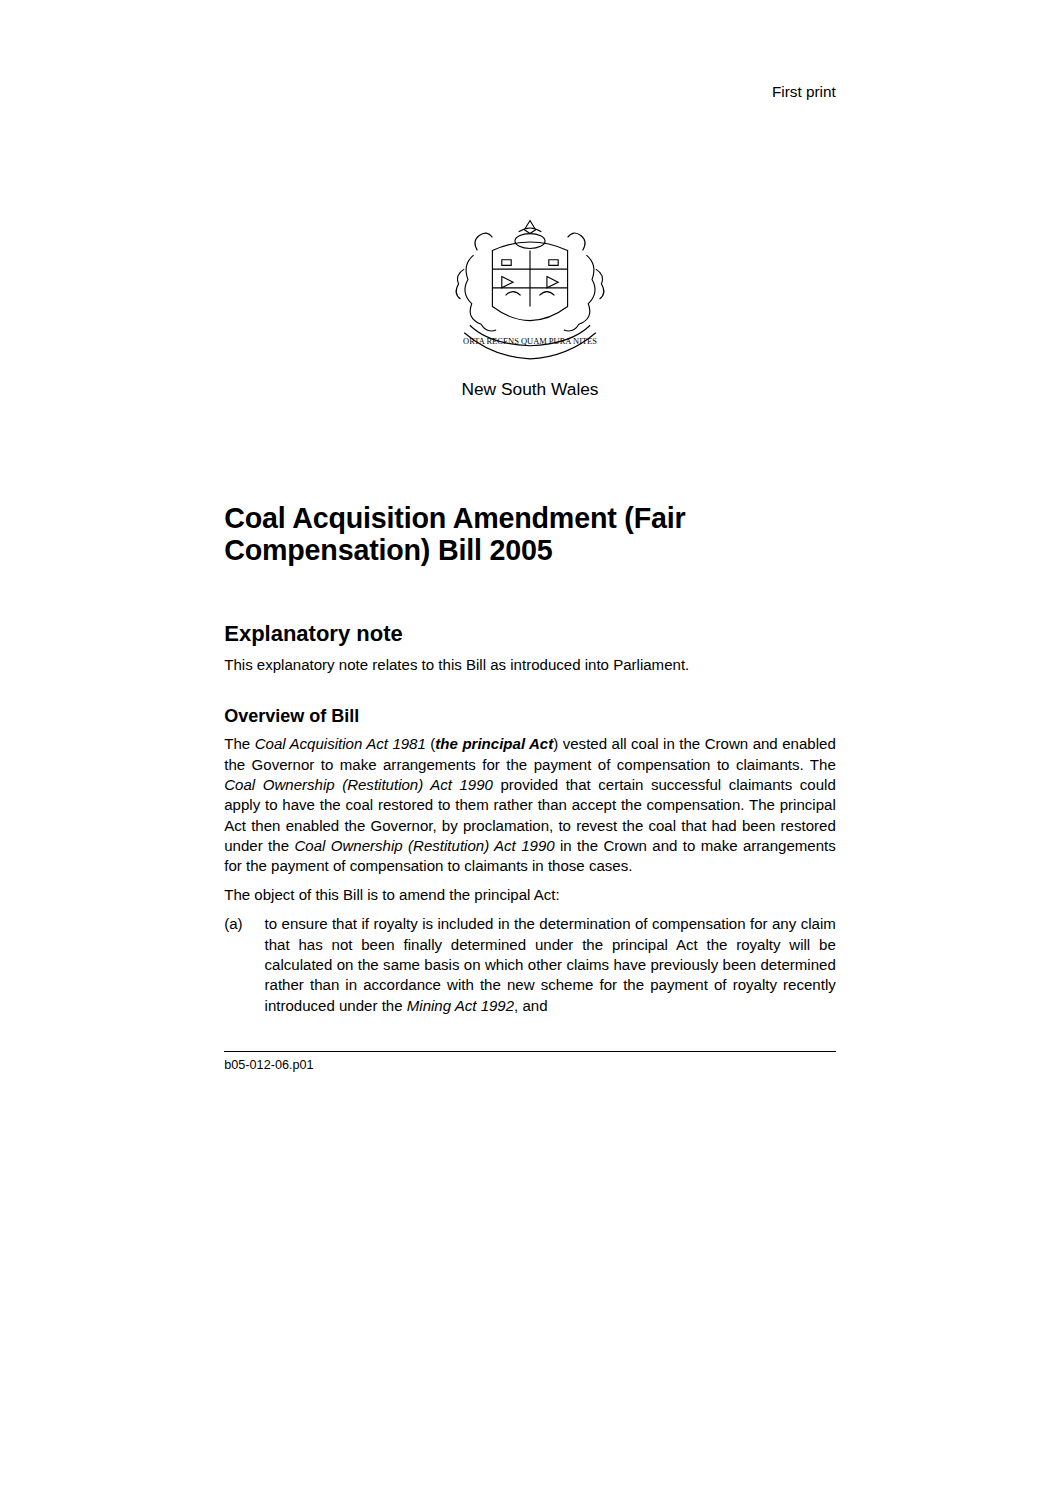First print
New South Wales
Coal Acquisition Amendment (Fair Compensation) Bill 2005
Explanatory note
This explanatory note relates to this Bill as introduced into Parliament.
Overview of Bill
The Coal Acquisition Act 1981 (the principal Act) vested all coal in the Crown and enabled the Governor to make arrangements for the payment of compensation to claimants. The Coal Ownership (Restitution) Act 1990 provided that certain successful claimants could apply to have the coal restored to them rather than accept the compensation. The principal Act then enabled the Governor, by proclamation, to revest the coal that had been restored under the Coal Ownership (Restitution) Act 1990 in the Crown and to make arrangements for the payment of compensation to claimants in those cases.
The object of this Bill is to amend the principal Act:
(a)
to ensure that if royalty is included in the determination of compensation for any claim that has not been finally determined under the principal Act the royalty will be calculated on the same basis on which other claims have previously been determined rather than in accordance with the new scheme for the payment of royalty recently introduced under the Mining Act 1992, and
b05-012-06.p01